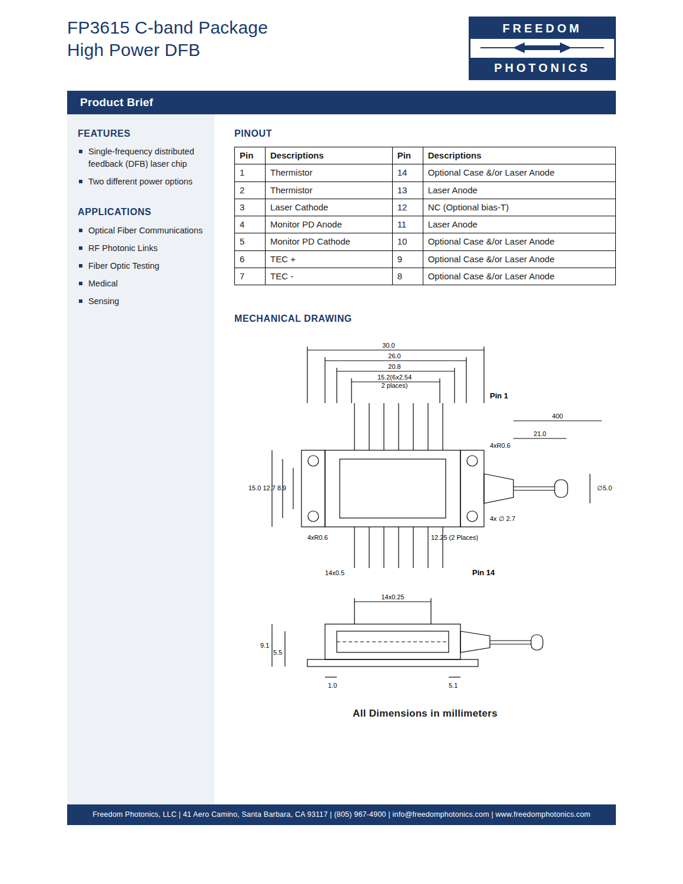FP3615 C-band Package
High Power DFB
FREEDOM
PHOTONICS
Product Brief
FEATURES
Single-frequency distributed feedback (DFB) laser chip
Two different power options
APPLICATIONS
Optical Fiber Communications
RF Photonic Links
Fiber Optic Testing
Medical
Sensing
PINOUT
| Pin | Descriptions | Pin | Descriptions |
| --- | --- | --- | --- |
| 1 | Thermistor | 14 | Optional Case &/or Laser Anode |
| 2 | Thermistor | 13 | Laser Anode |
| 3 | Laser Cathode | 12 | NC (Optional bias-T) |
| 4 | Monitor PD Anode | 11 | Laser Anode |
| 5 | Monitor PD Cathode | 10 | Optional Case &/or Laser Anode |
| 6 | TEC + | 9 | Optional Case &/or Laser Anode |
| 7 | TEC - | 8 | Optional Case &/or Laser Anode |
MECHANICAL DRAWING
30.0 26.0 20.8 15.2(6x2.54 2 places) 400 21.0 ∅5.0 4xR0.6 4x ∅ 2.7 4xR0.6 14x0.5 12.25 (2 Places) 15.0 12.7 8.9 Pin 1 Pin 14 14x0.25 9.1 5.5 1.0 5.1
All Dimensions in millimeters
Freedom Photonics, LLC | 41 Aero Camino, Santa Barbara, CA 93117 | (805) 967-4900 | info@freedomphotonics.com | www.freedomphotonics.com